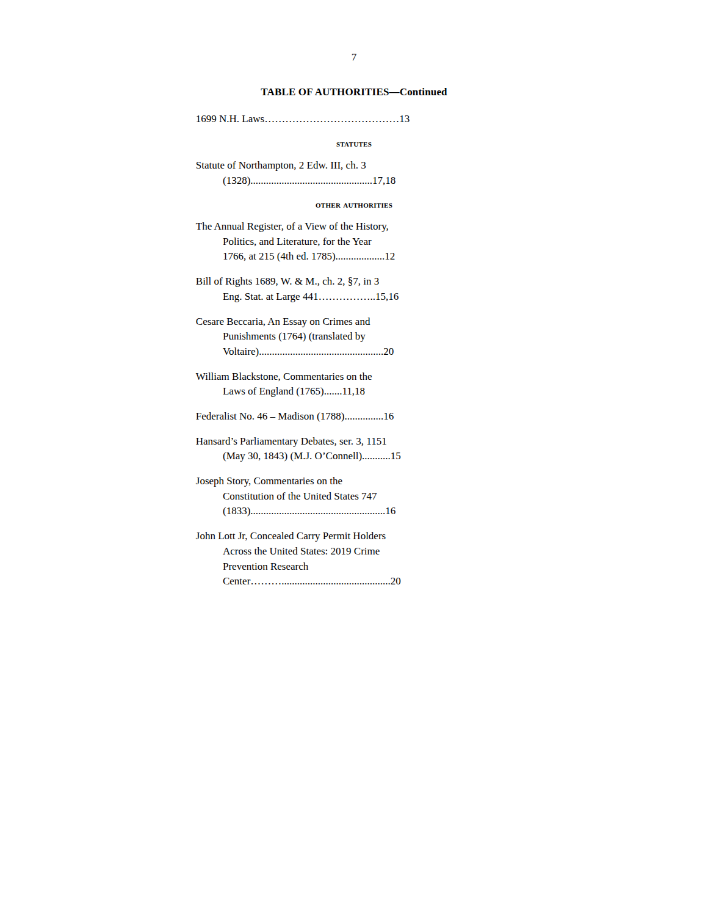7
TABLE OF AUTHORITIES—Continued
1699 N.H. Laws…………………………………13
Statutes
Statute of Northampton, 2 Edw. III, ch. 3 (1328)...............................................17,18
Other Authorities
The Annual Register, of a View of the History, Politics, and Literature, for the Year 1766, at 215 (4th ed. 1785)...................12
Bill of Rights 1689, W. & M., ch. 2, §7, in 3 Eng. Stat. at Large 441……………..15,16
Cesare Beccaria, An Essay on Crimes and Punishments (1764) (translated by Voltaire)................................................20
William Blackstone, Commentaries on the Laws of England (1765).......11,18
Federalist No. 46 – Madison (1788)...............16
Hansard’s Parliamentary Debates, ser. 3, 1151 (May 30, 1843) (M.J. O’Connell)...........15
Joseph Story, Commentaries on the Constitution of the United States 747 (1833)....................................................16
John Lott Jr, Concealed Carry Permit Holders Across the United States: 2019 Crime Prevention Research Center………..........................................20